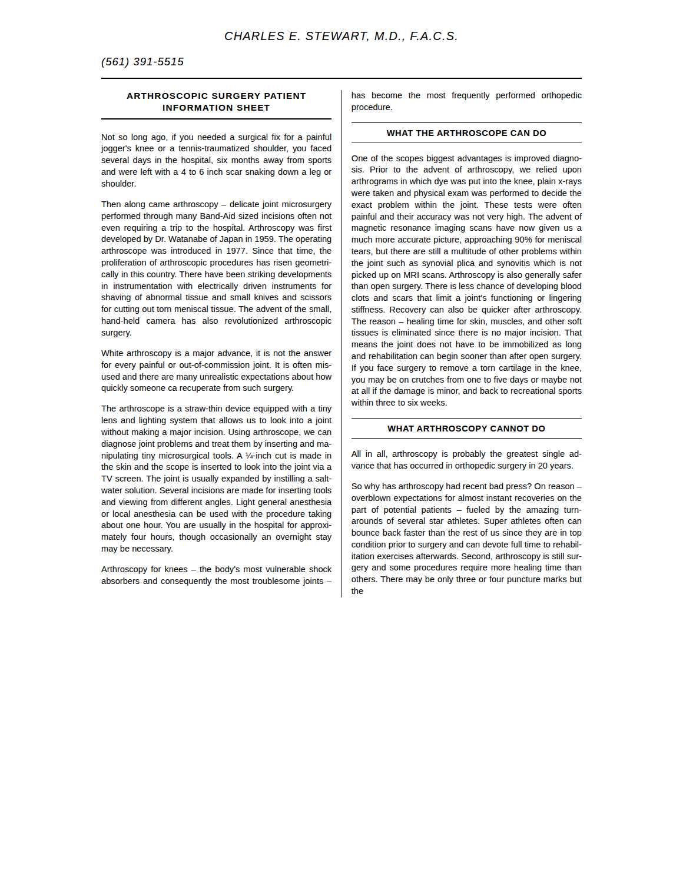CHARLES E. STEWART, M.D., F.A.C.S.
(561) 391-5515
ARTHROSCOPIC SURGERY PATIENT INFORMATION SHEET
Not so long ago, if you needed a surgical fix for a painful jogger's knee or a tennis-traumatized shoulder, you faced several days in the hospital, six months away from sports and were left with a 4 to 6 inch scar snaking down a leg or shoulder.
Then along came arthroscopy – delicate joint microsurgery performed through many Band-Aid sized incisions often not even requiring a trip to the hospital. Arthroscopy was first developed by Dr. Watanabe of Japan in 1959. The operating arthroscope was introduced in 1977. Since that time, the proliferation of arthroscopic procedures has risen geometrically in this country. There have been striking developments in instrumentation with electrically driven instruments for shaving of abnormal tissue and small knives and scissors for cutting out torn meniscal tissue. The advent of the small, hand-held camera has also revolutionized arthroscopic surgery.
White arthroscopy is a major advance, it is not the answer for every painful or out-of-commission joint. It is often misused and there are many unrealistic expectations about how quickly someone ca recuperate from such surgery.
The arthroscope is a straw-thin device equipped with a tiny lens and lighting system that allows us to look into a joint without making a major incision. Using arthroscope, we can diagnose joint problems and treat them by inserting and manipulating tiny microsurgical tools. A ¼-inch cut is made in the skin and the scope is inserted to look into the joint via a TV screen. The joint is usually expanded by instilling a saltwater solution. Several incisions are made for inserting tools and viewing from different angles. Light general anesthesia or local anesthesia can be used with the procedure taking about one hour. You are usually in the hospital for approximately four hours, though occasionally an overnight stay may be necessary.
Arthroscopy for knees – the body's most vulnerable shock absorbers and consequently the most troublesome joints – has become the most frequently performed orthopedic procedure.
WHAT THE ARTHROSCOPE CAN DO
One of the scopes biggest advantages is improved diagnosis. Prior to the advent of arthroscopy, we relied upon arthrograms in which dye was put into the knee, plain x-rays were taken and physical exam was performed to decide the exact problem within the joint. These tests were often painful and their accuracy was not very high. The advent of magnetic resonance imaging scans have now given us a much more accurate picture, approaching 90% for meniscal tears, but there are still a multitude of other problems within the joint such as synovial plica and synovitis which is not picked up on MRI scans. Arthroscopy is also generally safer than open surgery. There is less chance of developing blood clots and scars that limit a joint's functioning or lingering stiffness. Recovery can also be quicker after arthroscopy. The reason – healing time for skin, muscles, and other soft tissues is eliminated since there is no major incision. That means the joint does not have to be immobilized as long and rehabilitation can begin sooner than after open surgery. If you face surgery to remove a torn cartilage in the knee, you may be on crutches from one to five days or maybe not at all if the damage is minor, and back to recreational sports within three to six weeks.
WHAT ARTHROSCOPY CANNOT DO
All in all, arthroscopy is probably the greatest single advance that has occurred in orthopedic surgery in 20 years.
So why has arthroscopy had recent bad press? On reason – overblown expectations for almost instant recoveries on the part of potential patients – fueled by the amazing turnarounds of several star athletes. Super athletes often can bounce back faster than the rest of us since they are in top condition prior to surgery and can devote full time to rehabilitation exercises afterwards. Second, arthroscopy is still surgery and some procedures require more healing time than others. There may be only three or four puncture marks but the